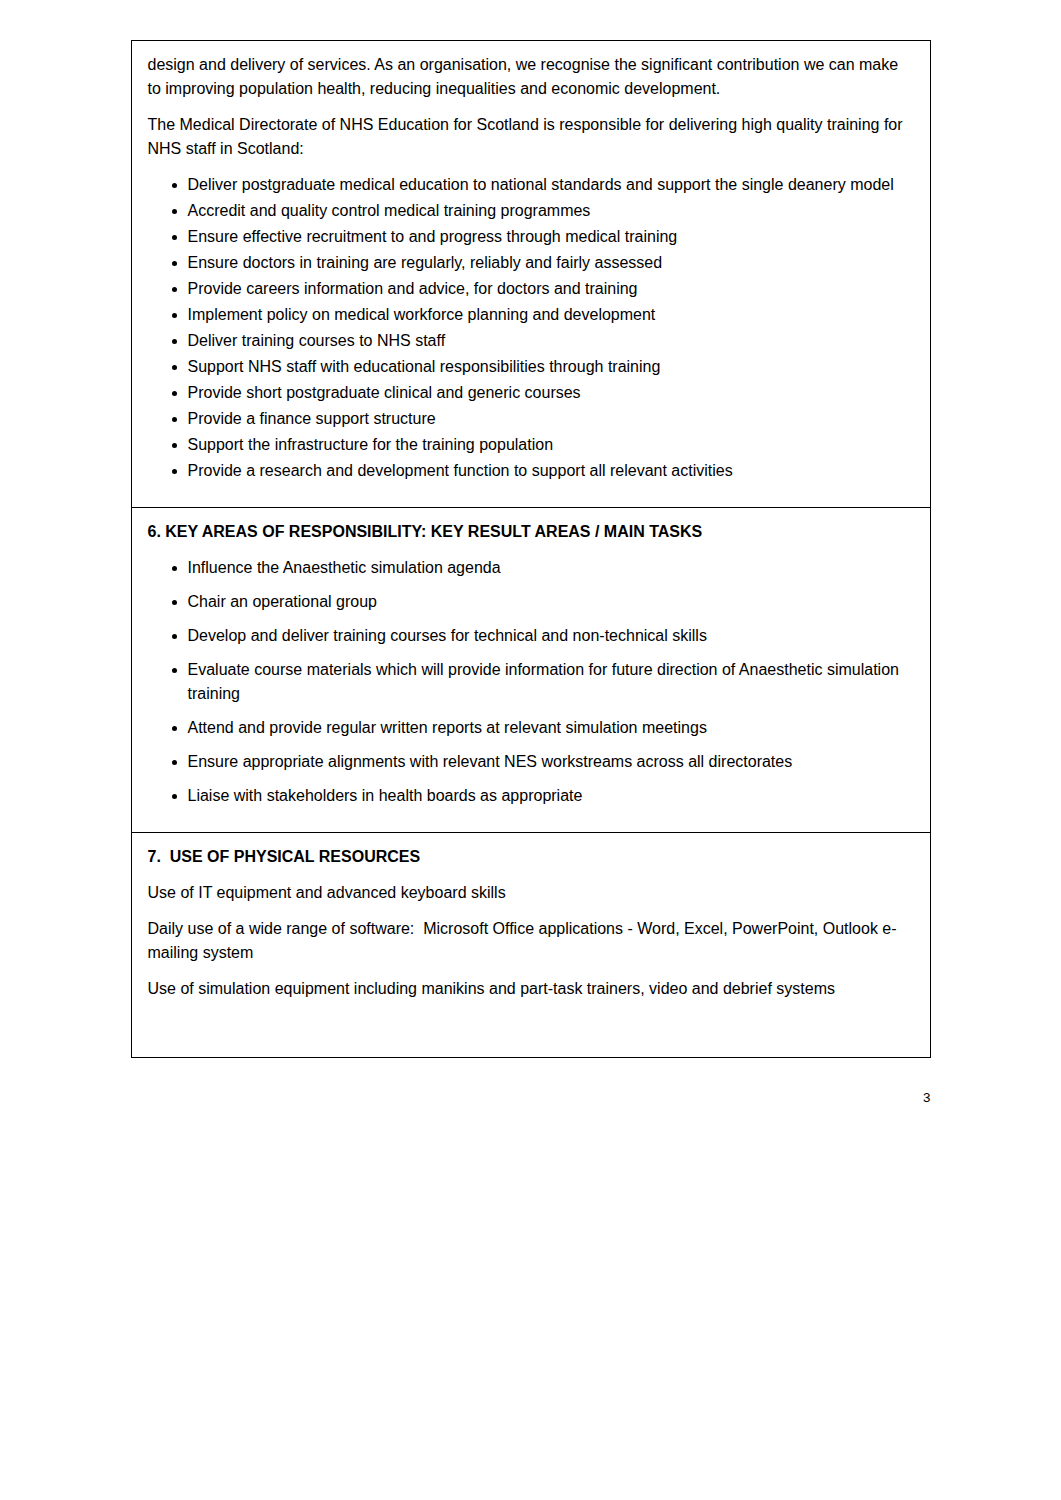design and delivery of services. As an organisation, we recognise the significant contribution we can make to improving population health, reducing inequalities and economic development.
The Medical Directorate of NHS Education for Scotland is responsible for delivering high quality training for NHS staff in Scotland:
Deliver postgraduate medical education to national standards and support the single deanery model
Accredit and quality control medical training programmes
Ensure effective recruitment to and progress through medical training
Ensure doctors in training are regularly, reliably and fairly assessed
Provide careers information and advice, for doctors and training
Implement policy on medical workforce planning and development
Deliver training courses to NHS staff
Support NHS staff with educational responsibilities through training
Provide short postgraduate clinical and generic courses
Provide a finance support structure
Support the infrastructure for the training population
Provide a research and development function to support all relevant activities
6. KEY AREAS OF RESPONSIBILITY: KEY RESULT AREAS / MAIN TASKS
Influence the Anaesthetic simulation agenda
Chair an operational group
Develop and deliver training courses for technical and non-technical skills
Evaluate course materials which will provide information for future direction of Anaesthetic simulation training
Attend and provide regular written reports at relevant simulation meetings
Ensure appropriate alignments with relevant NES workstreams across all directorates
Liaise with stakeholders in health boards as appropriate
7. USE OF PHYSICAL RESOURCES
Use of IT equipment and advanced keyboard skills
Daily use of a wide range of software: Microsoft Office applications - Word, Excel, PowerPoint, Outlook e-mailing system
Use of simulation equipment including manikins and part-task trainers, video and debrief systems
3